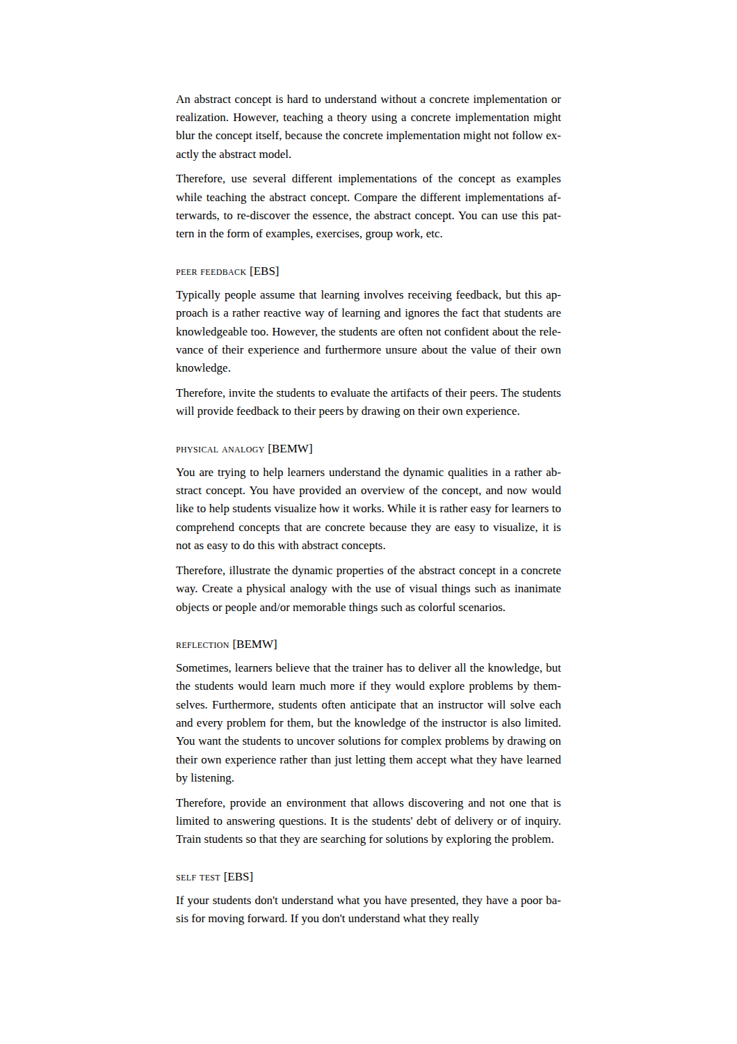An abstract concept is hard to understand without a concrete implementation or realization. However, teaching a theory using a concrete implementation might blur the concept itself, because the concrete implementation might not follow exactly the abstract model.
Therefore, use several different implementations of the concept as examples while teaching the abstract concept. Compare the different implementations afterwards, to re-discover the essence, the abstract concept. You can use this pattern in the form of examples, exercises, group work, etc.
Peer Feedback [EBS]
Typically people assume that learning involves receiving feedback, but this approach is a rather reactive way of learning and ignores the fact that students are knowledgeable too. However, the students are often not confident about the relevance of their experience and furthermore unsure about the value of their own knowledge.
Therefore, invite the students to evaluate the artifacts of their peers. The students will provide feedback to their peers by drawing on their own experience.
Physical Analogy [BEMW]
You are trying to help learners understand the dynamic qualities in a rather abstract concept. You have provided an overview of the concept, and now would like to help students visualize how it works. While it is rather easy for learners to comprehend concepts that are concrete because they are easy to visualize, it is not as easy to do this with abstract concepts.
Therefore, illustrate the dynamic properties of the abstract concept in a concrete way. Create a physical analogy with the use of visual things such as inanimate objects or people and/or memorable things such as colorful scenarios.
Reflection [BEMW]
Sometimes, learners believe that the trainer has to deliver all the knowledge, but the students would learn much more if they would explore problems by themselves. Furthermore, students often anticipate that an instructor will solve each and every problem for them, but the knowledge of the instructor is also limited. You want the students to uncover solutions for complex problems by drawing on their own experience rather than just letting them accept what they have learned by listening.
Therefore, provide an environment that allows discovering and not one that is limited to answering questions. It is the students' debt of delivery or of inquiry. Train students so that they are searching for solutions by exploring the problem.
Self Test [EBS]
If your students don't understand what you have presented, they have a poor basis for moving forward. If you don't understand what they really